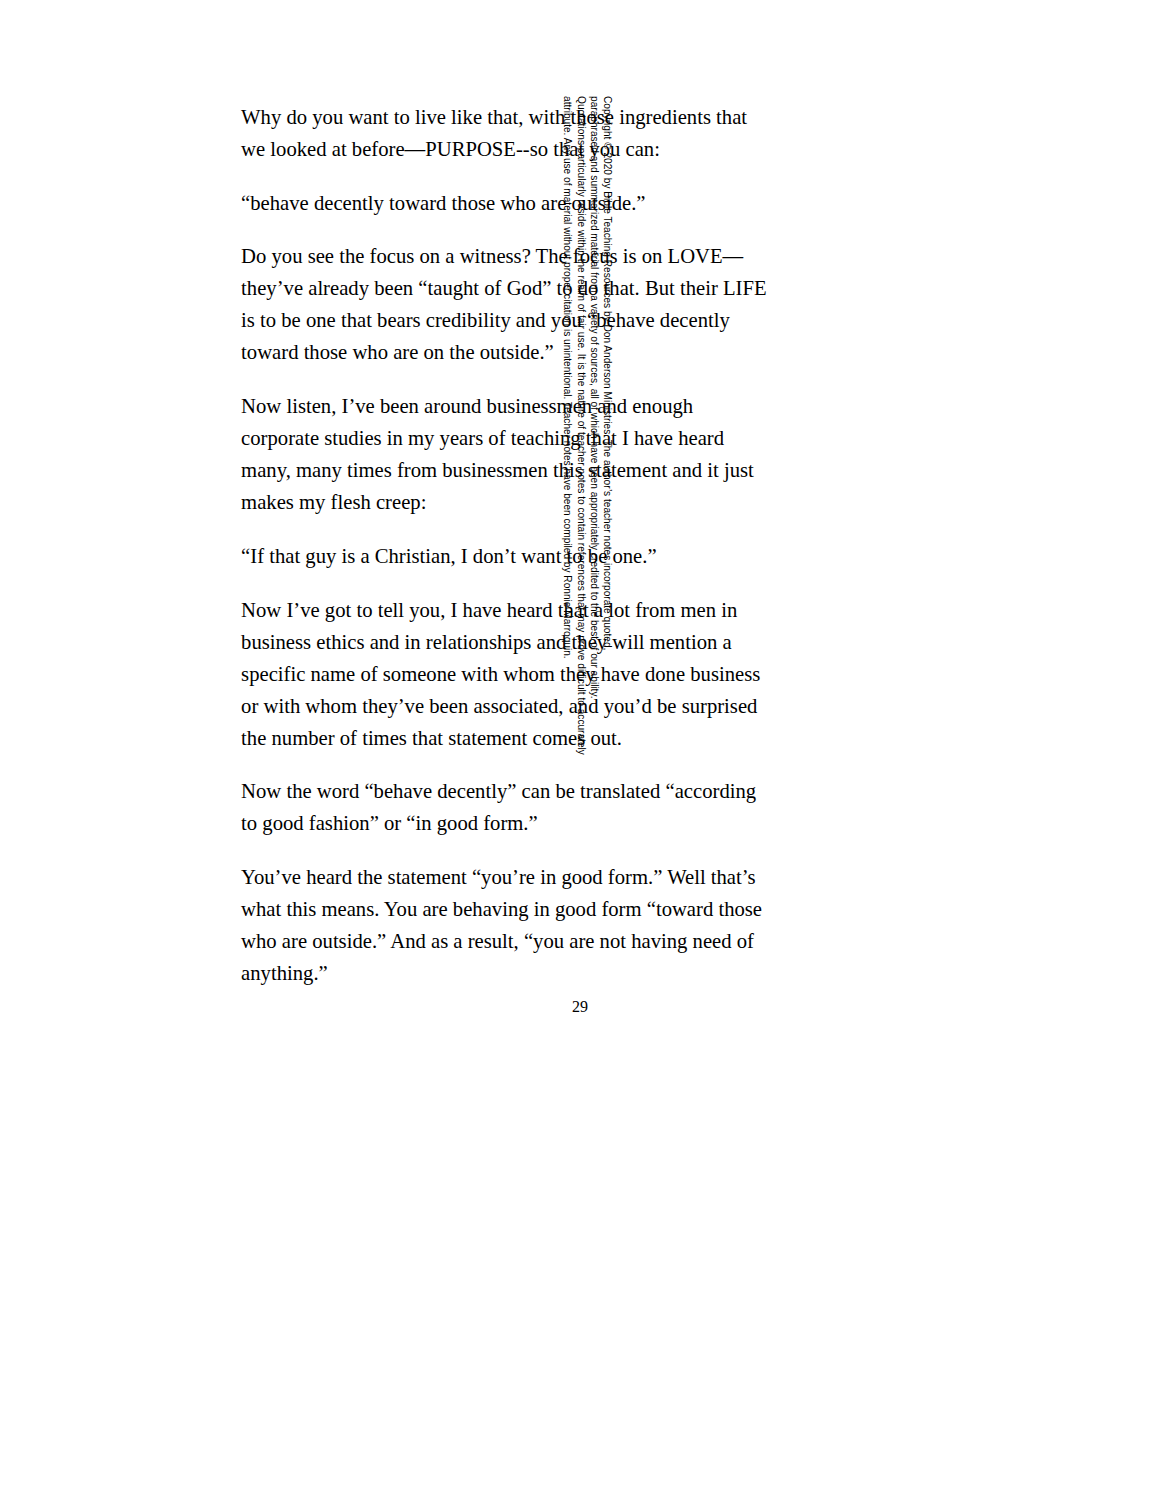Why do you want to live like that, with those ingredients that we looked at before—PURPOSE--so that you can:
“behave decently toward those who are outside.”
Do you see the focus on a witness? The focus is on LOVE—they’ve already been “taught of God” to do that. But their LIFE is to be one that bears credibility and you “behave decently toward those who are on the outside.”
Now listen, I’ve been around businessmen and enough corporate studies in my years of teaching that I have heard many, many times from businessmen this statement and it just makes my flesh creep:
“If that guy is a Christian, I don’t want to be one.”
Now I’ve got to tell you, I have heard that a lot from men in business ethics and in relationships and they will mention a specific name of someone with whom they have done business or with whom they’ve been associated, and you’d be surprised the number of times that statement comes out.
Now the word “behave decently” can be translated “according to good fashion” or “in good form.”
You’ve heard the statement “you’re in good form.” Well that’s what this means. You are behaving in good form “toward those who are outside.” And as a result, “you are not having need of anything.”
Copyright © 2020 by Bible Teaching Resources by Don Anderson Ministries. The author’s teacher notes incorporate quoted, paraphrased and summarized material from a variety of sources, all of which have been appropriately credited to the best of our ability. Quotations particularly reside within the realm of fair use. It is the nature of teacher notes to contain references that may prove difficult to accurately attribute. Any use of material without proper citation is unintentional. Teacher notes have been compiled by Ronnie Marroquin.
29